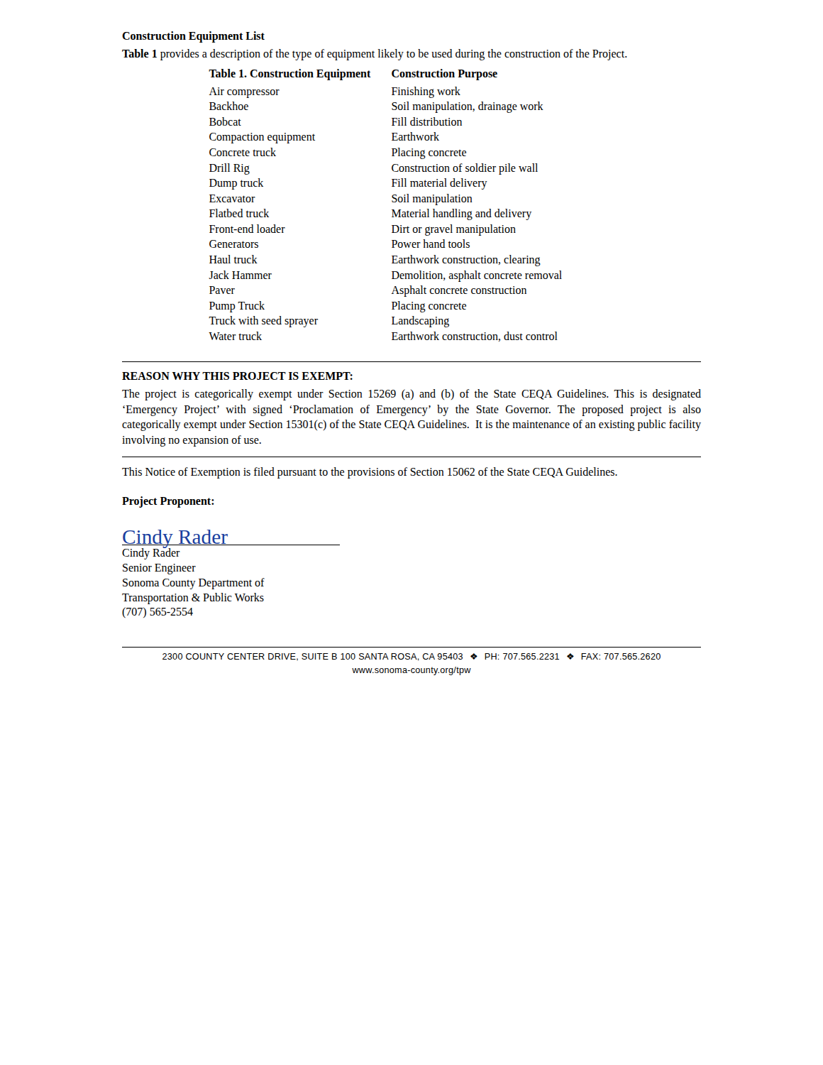Construction Equipment List
Table 1 provides a description of the type of equipment likely to be used during the construction of the Project.
| Table 1. Construction Equipment | Construction Purpose |
| --- | --- |
| Air compressor | Finishing work |
| Backhoe | Soil manipulation, drainage work |
| Bobcat | Fill distribution |
| Compaction equipment | Earthwork |
| Concrete truck | Placing concrete |
| Drill Rig | Construction of soldier pile wall |
| Dump truck | Fill material delivery |
| Excavator | Soil manipulation |
| Flatbed truck | Material handling and delivery |
| Front-end loader | Dirt or gravel manipulation |
| Generators | Power hand tools |
| Haul truck | Earthwork construction, clearing |
| Jack Hammer | Demolition, asphalt concrete removal |
| Paver | Asphalt concrete construction |
| Pump Truck | Placing concrete |
| Truck with seed sprayer | Landscaping |
| Water truck | Earthwork construction, dust control |
REASON WHY THIS PROJECT IS EXEMPT:
The project is categorically exempt under Section 15269 (a) and (b) of the State CEQA Guidelines. This is designated ‘Emergency Project’ with signed ‘Proclamation of Emergency’ by the State Governor. The proposed project is also categorically exempt under Section 15301(c) of the State CEQA Guidelines. It is the maintenance of an existing public facility involving no expansion of use.
This Notice of Exemption is filed pursuant to the provisions of Section 15062 of the State CEQA Guidelines.
Project Proponent:
Cindy Rader
Cindy Rader
Senior Engineer
Sonoma County Department of
Transportation & Public Works
(707) 565-2554
2300 COUNTY CENTER DRIVE, SUITE B 100 SANTA ROSA, CA 95403 ❖ PH: 707.565.2231 ❖ FAX: 707.565.2620
www.sonoma-county.org/tpw